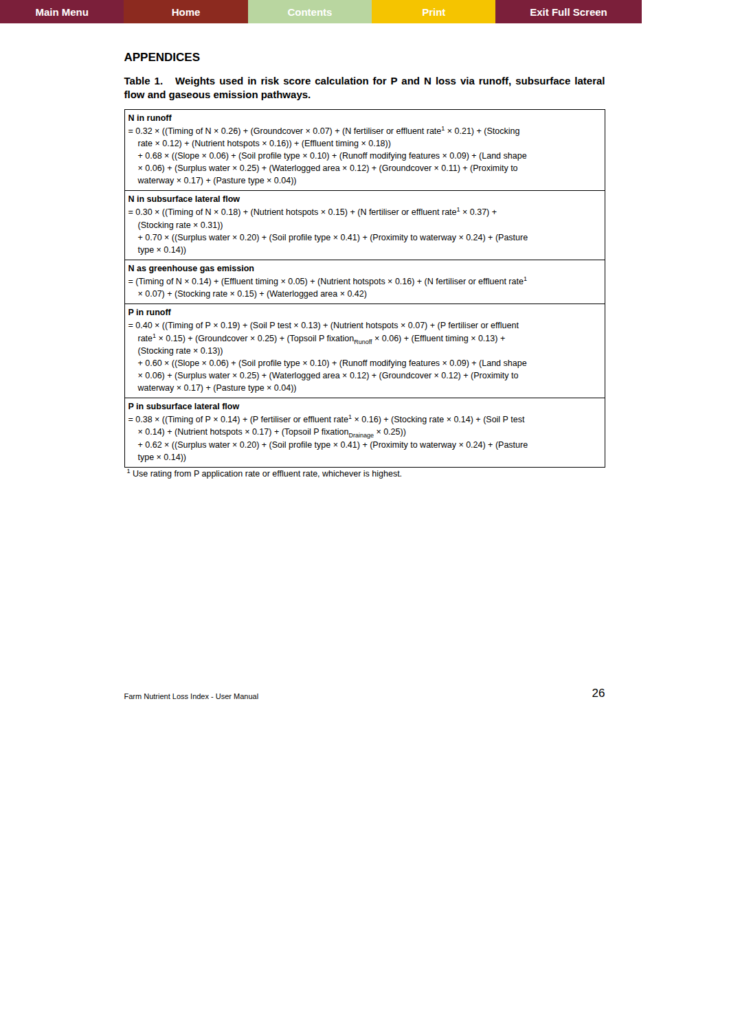Main Menu
Home
Contents
Print
Exit Full Screen
APPENDICES
Table 1. Weights used in risk score calculation for P and N loss via runoff, subsurface lateral flow and gaseous emission pathways.
| N in runoff = 0.32 × ((Timing of N × 0.26) + (Groundcover × 0.07) + (N fertiliser or effluent rate 1 × 0.21) + (Stocking rate × 0.12) + (Nutrient hotspots × 0.16)) + (Effluent timing × 0.18)) + 0.68 × ((Slope × 0.06) + (Soil profile type × 0.10) + (Runoff modifying features × 0.09) + (Land shape × 0.06) + (Surplus water × 0.25) + (Waterlogged area × 0.12) + (Groundcover × 0.11) + (Proximity to waterway × 0.17) + (Pasture type × 0.04)) |
| N in subsurface lateral flow = 0.30 × ((Timing of N × 0.18) + (Nutrient hotspots × 0.15) + (N fertiliser or effluent rate 1 × 0.37) + (Stocking rate × 0.31)) + 0.70 × ((Surplus water × 0.20) + (Soil profile type × 0.41) + (Proximity to waterway × 0.24) + (Pasture type × 0.14)) |
| N as greenhouse gas emission = (Timing of N × 0.14) + (Effluent timing × 0.05) + (Nutrient hotspots × 0.16) + (N fertiliser or effluent rate 1 × 0.07) + (Stocking rate × 0.15) + (Waterlogged area × 0.42) |
| P in runoff = 0.40 × ((Timing of P × 0.19) + (Soil P test × 0.13) + (Nutrient hotspots × 0.07) + (P fertiliser or effluent rate 1 × 0.15) + (Groundcover × 0.25) + (Topsoil P fixation Runoff × 0.06) + (Effluent timing × 0.13) + (Stocking rate × 0.13)) + 0.60 × ((Slope × 0.06) + (Soil profile type × 0.10) + (Runoff modifying features × 0.09) + (Land shape × 0.06) + (Surplus water × 0.25) + (Waterlogged area × 0.12) + (Groundcover × 0.12) + (Proximity to waterway × 0.17) + (Pasture type × 0.04)) |
| P in subsurface lateral flow = 0.38 × ((Timing of P × 0.14) + (P fertiliser or effluent rate 1 × 0.16) + (Stocking rate × 0.14) + (Soil P test × 0.14) + (Nutrient hotspots × 0.17) + (Topsoil P fixation Drainage × 0.25)) + 0.62 × ((Surplus water × 0.20) + (Soil profile type × 0.41) + (Proximity to waterway × 0.24) + (Pasture type × 0.14)) |
1 Use rating from P application rate or effluent rate, whichever is highest.
Farm Nutrient Loss Index - User Manual
26